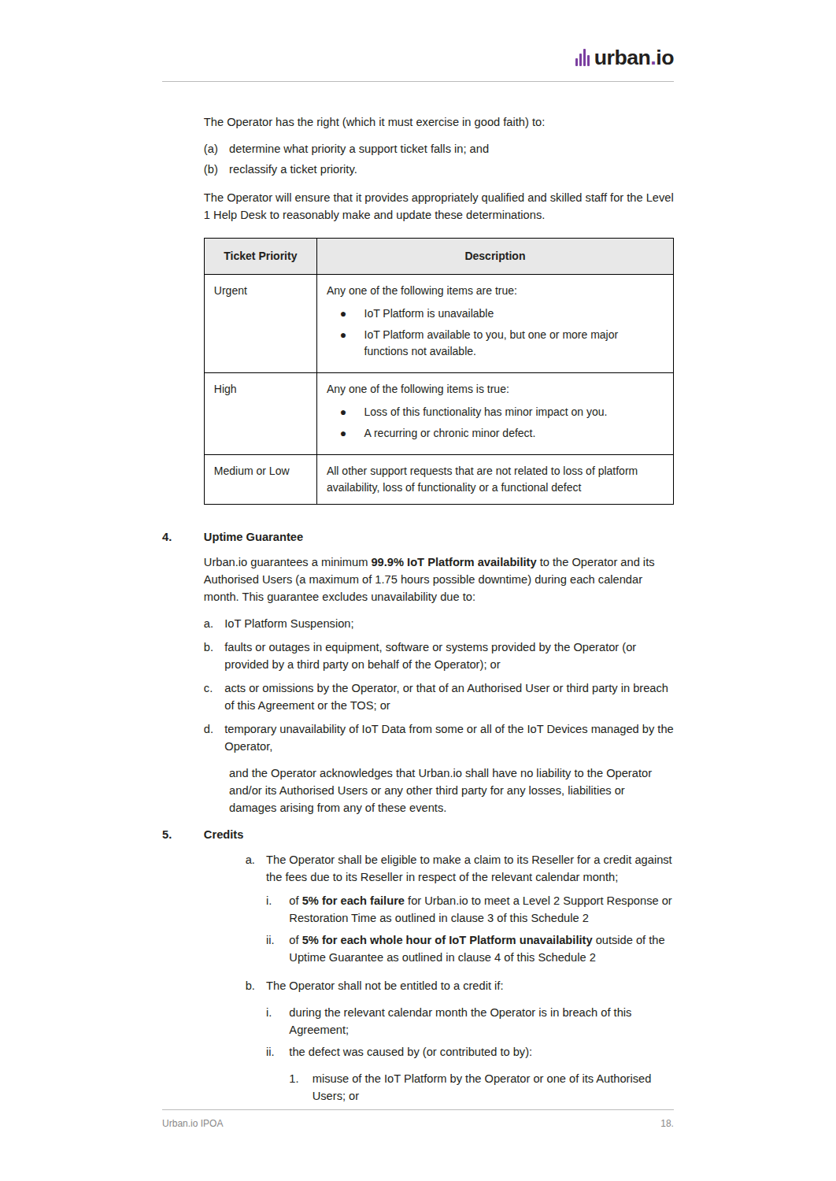urban. io
The Operator has the right (which it must exercise in good faith) to:
(a) determine what priority a support ticket falls in; and
(b) reclassify a ticket priority.
The Operator will ensure that it provides appropriately qualified and skilled staff for the Level 1 Help Desk to reasonably make and update these determinations.
| Ticket Priority | Description |
| --- | --- |
| Urgent | Any one of the following items are true: ● IoT Platform is unavailable ● IoT Platform available to you, but one or more major functions not available. |
| High | Any one of the following items is true: ● Loss of this functionality has minor impact on you. ● A recurring or chronic minor defect. |
| Medium or Low | All other support requests that are not related to loss of platform availability, loss of functionality or a functional defect |
4.
Uptime Guarantee
Urban.io guarantees a minimum 99.9% IoT Platform availability to the Operator and its Authorised Users (a maximum of 1.75 hours possible downtime) during each calendar month. This guarantee excludes unavailability due to:
a. IoT Platform Suspension;
b. faults or outages in equipment, software or systems provided by the Operator (or provided by a third party on behalf of the Operator); or
c. acts or omissions by the Operator, or that of an Authorised User or third party in breach of this Agreement or the TOS; or
d. temporary unavailability of IoT Data from some or all of the IoT Devices managed by the Operator,
and the Operator acknowledges that Urban.io shall have no liability to the Operator and/or its Authorised Users or any other third party for any losses, liabilities or damages arising from any of these events.
5.
Credits
a. The Operator shall be eligible to make a claim to its Reseller for a credit against the fees due to its Reseller in respect of the relevant calendar month;
i. of 5% for each failure for Urban.io to meet a Level 2 Support Response or Restoration Time as outlined in clause 3 of this Schedule 2
ii. of 5% for each whole hour of IoT Platform unavailability outside of the Uptime Guarantee as outlined in clause 4 of this Schedule 2
b. The Operator shall not be entitled to a credit if:
i. during the relevant calendar month the Operator is in breach of this Agreement;
ii. the defect was caused by (or contributed to by):
1. misuse of the IoT Platform by the Operator or one of its Authorised Users; or
Urban.io IPOA 18.